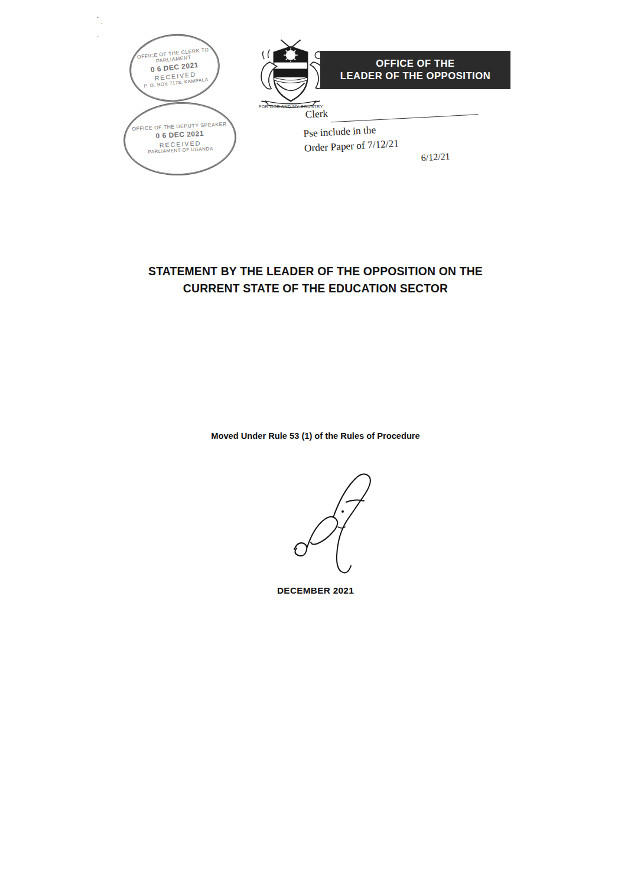.
.
.
OFFICE OF THE CLERK TO PARLIAMENT
0 6 DEC 2021
RECEIVED
P. O. BOX 7178, KAMPALA
OFFICE OF THE DEPUTY SPEAKER
0 6 DEC 2021
RECEIVED
PARLIAMENT OF UGANDA
FOR GOD AND MY COUNTRY
OFFICE OF THE
LEADER OF THE OPPOSITION
Clerk
Pse include in the
Order Paper of 7/12/21
6/12/21
STATEMENT BY THE LEADER OF THE OPPOSITION ON THE
CURRENT STATE OF THE EDUCATION SECTOR
Moved Under Rule 53 (1) of the Rules of Procedure
DECEMBER 2021